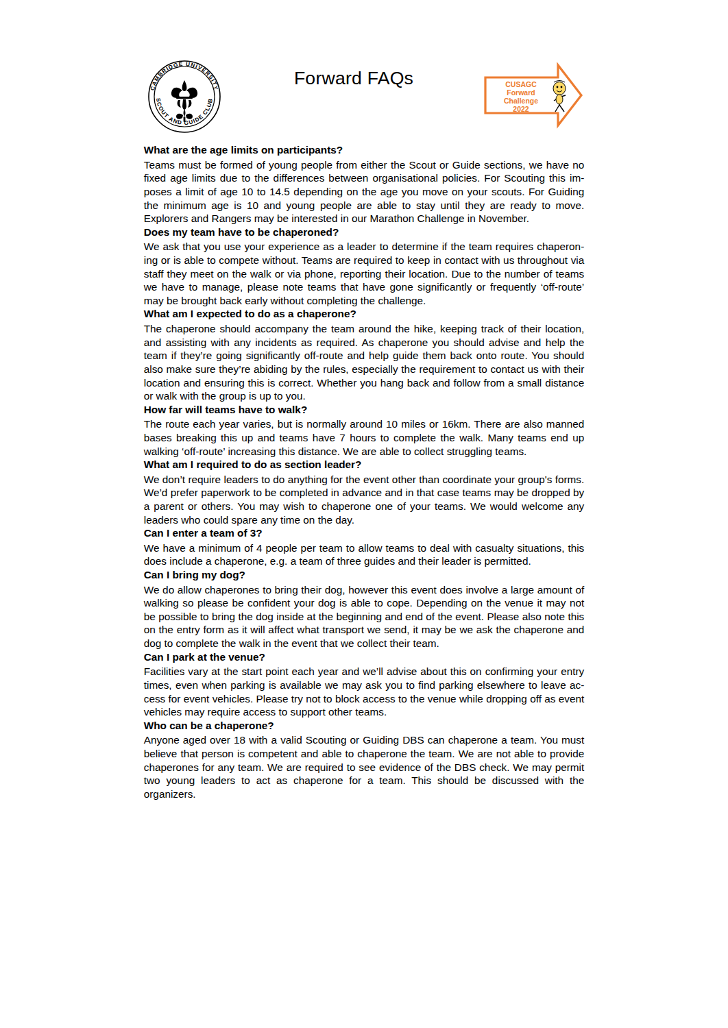CAMBRIDGE UNIVERSITY SCOUT AND GUIDE CLUB
Forward FAQs
CUSAGC Forward Challenge 2022
What are the age limits on participants?
Teams must be formed of young people from either the Scout or Guide sections, we have no fixed age limits due to the differences between organisational policies. For Scouting this imposes a limit of age 10 to 14.5 depending on the age you move on your scouts. For Guiding the minimum age is 10 and young people are able to stay until they are ready to move. Explorers and Rangers may be interested in our Marathon Challenge in November.
Does my team have to be chaperoned?
We ask that you use your experience as a leader to determine if the team requires chaperoning or is able to compete without. Teams are required to keep in contact with us throughout via staff they meet on the walk or via phone, reporting their location. Due to the number of teams we have to manage, please note teams that have gone significantly or frequently ‘off-route’ may be brought back early without completing the challenge.
What am I expected to do as a chaperone?
The chaperone should accompany the team around the hike, keeping track of their location, and assisting with any incidents as required. As chaperone you should advise and help the team if they’re going significantly off-route and help guide them back onto route. You should also make sure they’re abiding by the rules, especially the requirement to contact us with their location and ensuring this is correct. Whether you hang back and follow from a small distance or walk with the group is up to you.
How far will teams have to walk?
The route each year varies, but is normally around 10 miles or 16km. There are also manned bases breaking this up and teams have 7 hours to complete the walk. Many teams end up walking ‘off-route’ increasing this distance. We are able to collect struggling teams.
What am I required to do as section leader?
We don’t require leaders to do anything for the event other than coordinate your group's forms. We’d prefer paperwork to be completed in advance and in that case teams may be dropped by a parent or others. You may wish to chaperone one of your teams. We would welcome any leaders who could spare any time on the day.
Can I enter a team of 3?
We have a minimum of 4 people per team to allow teams to deal with casualty situations, this does include a chaperone, e.g. a team of three guides and their leader is permitted.
Can I bring my dog?
We do allow chaperones to bring their dog, however this event does involve a large amount of walking so please be confident your dog is able to cope. Depending on the venue it may not be possible to bring the dog inside at the beginning and end of the event. Please also note this on the entry form as it will affect what transport we send, it may be we ask the chaperone and dog to complete the walk in the event that we collect their team.
Can I park at the venue?
Facilities vary at the start point each year and we’ll advise about this on confirming your entry times, even when parking is available we may ask you to find parking elsewhere to leave access for event vehicles. Please try not to block access to the venue while dropping off as event vehicles may require access to support other teams.
Who can be a chaperone?
Anyone aged over 18 with a valid Scouting or Guiding DBS can chaperone a team. You must believe that person is competent and able to chaperone the team. We are not able to provide chaperones for any team. We are required to see evidence of the DBS check. We may permit two young leaders to act as chaperone for a team. This should be discussed with the organizers.